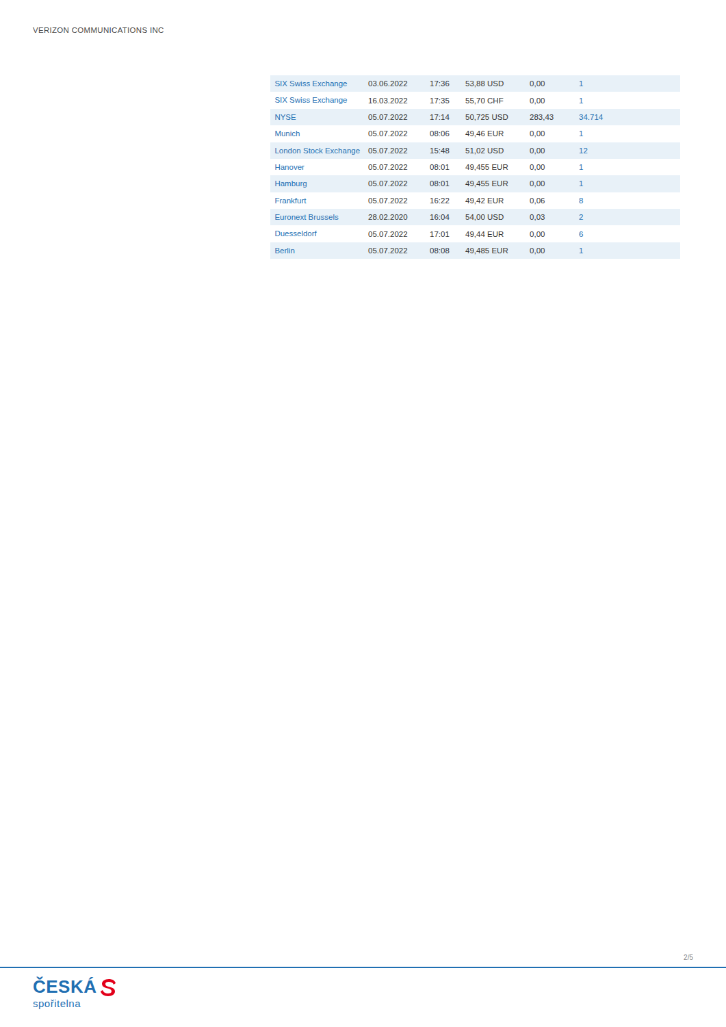VERIZON COMMUNICATIONS INC
| SIX Swiss Exchange | 03.06.2022 | 17:36 | 53,88 USD | 0,00 | 1 |
| SIX Swiss Exchange | 16.03.2022 | 17:35 | 55,70 CHF | 0,00 | 1 |
| NYSE | 05.07.2022 | 17:14 | 50,725 USD | 283,43 | 34.714 |
| Munich | 05.07.2022 | 08:06 | 49,46 EUR | 0,00 | 1 |
| London Stock Exchange | 05.07.2022 | 15:48 | 51,02 USD | 0,00 | 12 |
| Hanover | 05.07.2022 | 08:01 | 49,455 EUR | 0,00 | 1 |
| Hamburg | 05.07.2022 | 08:01 | 49,455 EUR | 0,00 | 1 |
| Frankfurt | 05.07.2022 | 16:22 | 49,42 EUR | 0,06 | 8 |
| Euronext Brussels | 28.02.2020 | 16:04 | 54,00 USD | 0,03 | 2 |
| Duesseldorf | 05.07.2022 | 17:01 | 49,44 EUR | 0,00 | 6 |
| Berlin | 05.07.2022 | 08:08 | 49,485 EUR | 0,00 | 1 |
2/5
ČESKÁ
spořitelna